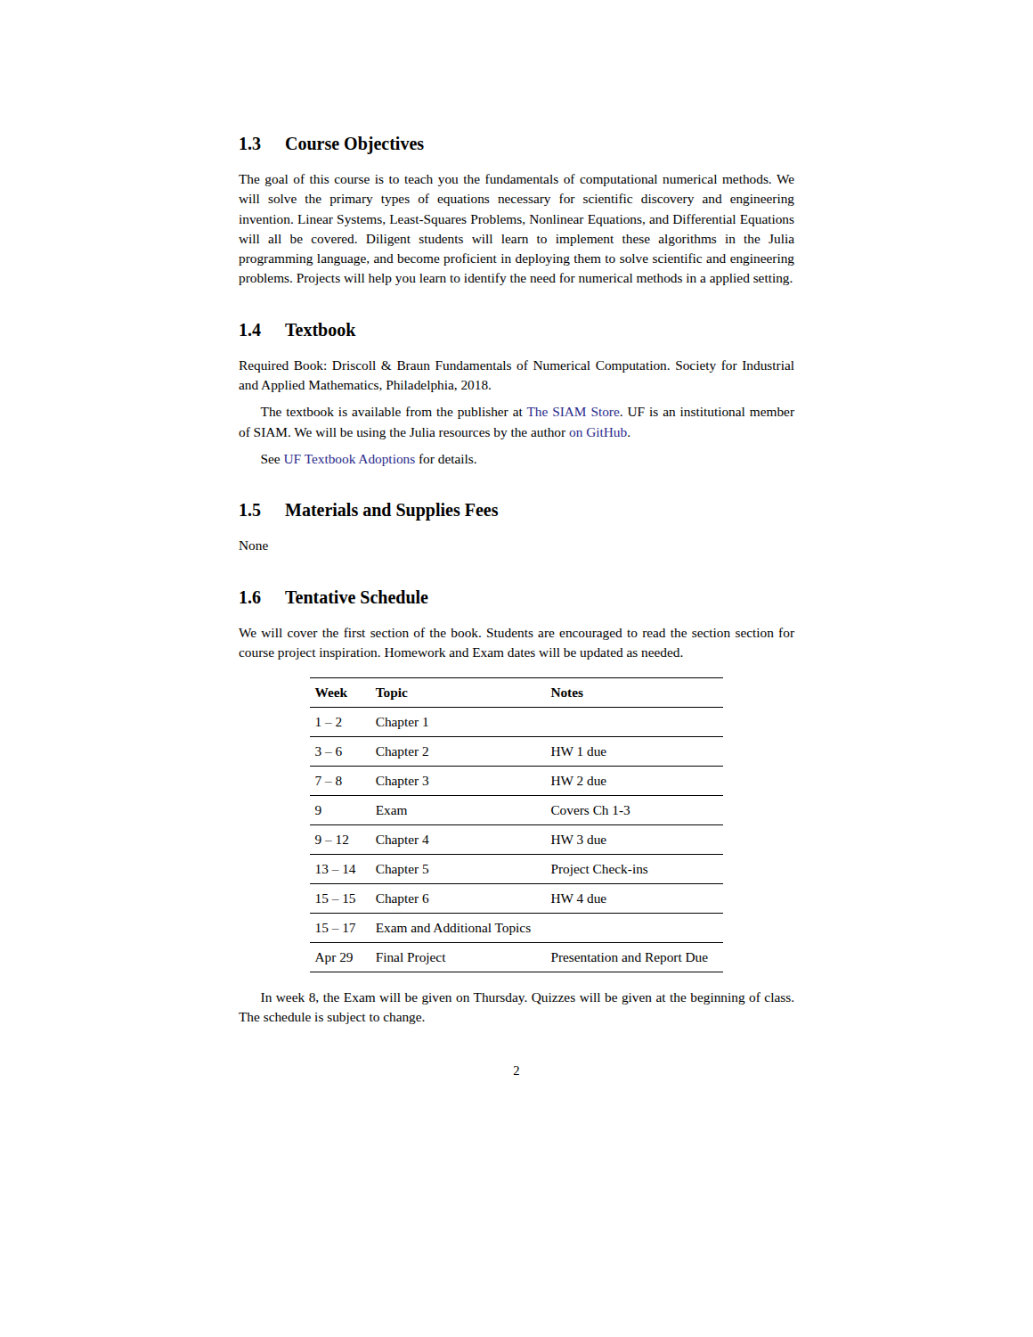1.3 Course Objectives
The goal of this course is to teach you the fundamentals of computational numerical methods. We will solve the primary types of equations necessary for scientific discovery and engineering invention. Linear Systems, Least-Squares Problems, Nonlinear Equations, and Differential Equations will all be covered. Diligent students will learn to implement these algorithms in the Julia programming language, and become proficient in deploying them to solve scientific and engineering problems. Projects will help you learn to identify the need for numerical methods in a applied setting.
1.4 Textbook
Required Book: Driscoll & Braun Fundamentals of Numerical Computation. Society for Industrial and Applied Mathematics, Philadelphia, 2018.
The textbook is available from the publisher at The SIAM Store. UF is an institutional member of SIAM. We will be using the Julia resources by the author on GitHub.
See UF Textbook Adoptions for details.
1.5 Materials and Supplies Fees
None
1.6 Tentative Schedule
We will cover the first section of the book. Students are encouraged to read the section section for course project inspiration. Homework and Exam dates will be updated as needed.
| Week | Topic | Notes |
| --- | --- | --- |
| 1 – 2 | Chapter 1 | |
| 3 – 6 | Chapter 2 | HW 1 due |
| 7 – 8 | Chapter 3 | HW 2 due |
| 9 | Exam | Covers Ch 1-3 |
| 9 – 12 | Chapter 4 | HW 3 due |
| 13 – 14 | Chapter 5 | Project Check-ins |
| 15 – 15 | Chapter 6 | HW 4 due |
| 15 – 17 | Exam and Additional Topics | |
| Apr 29 | Final Project | Presentation and Report Due |
In week 8, the Exam will be given on Thursday. Quizzes will be given at the beginning of class. The schedule is subject to change.
2